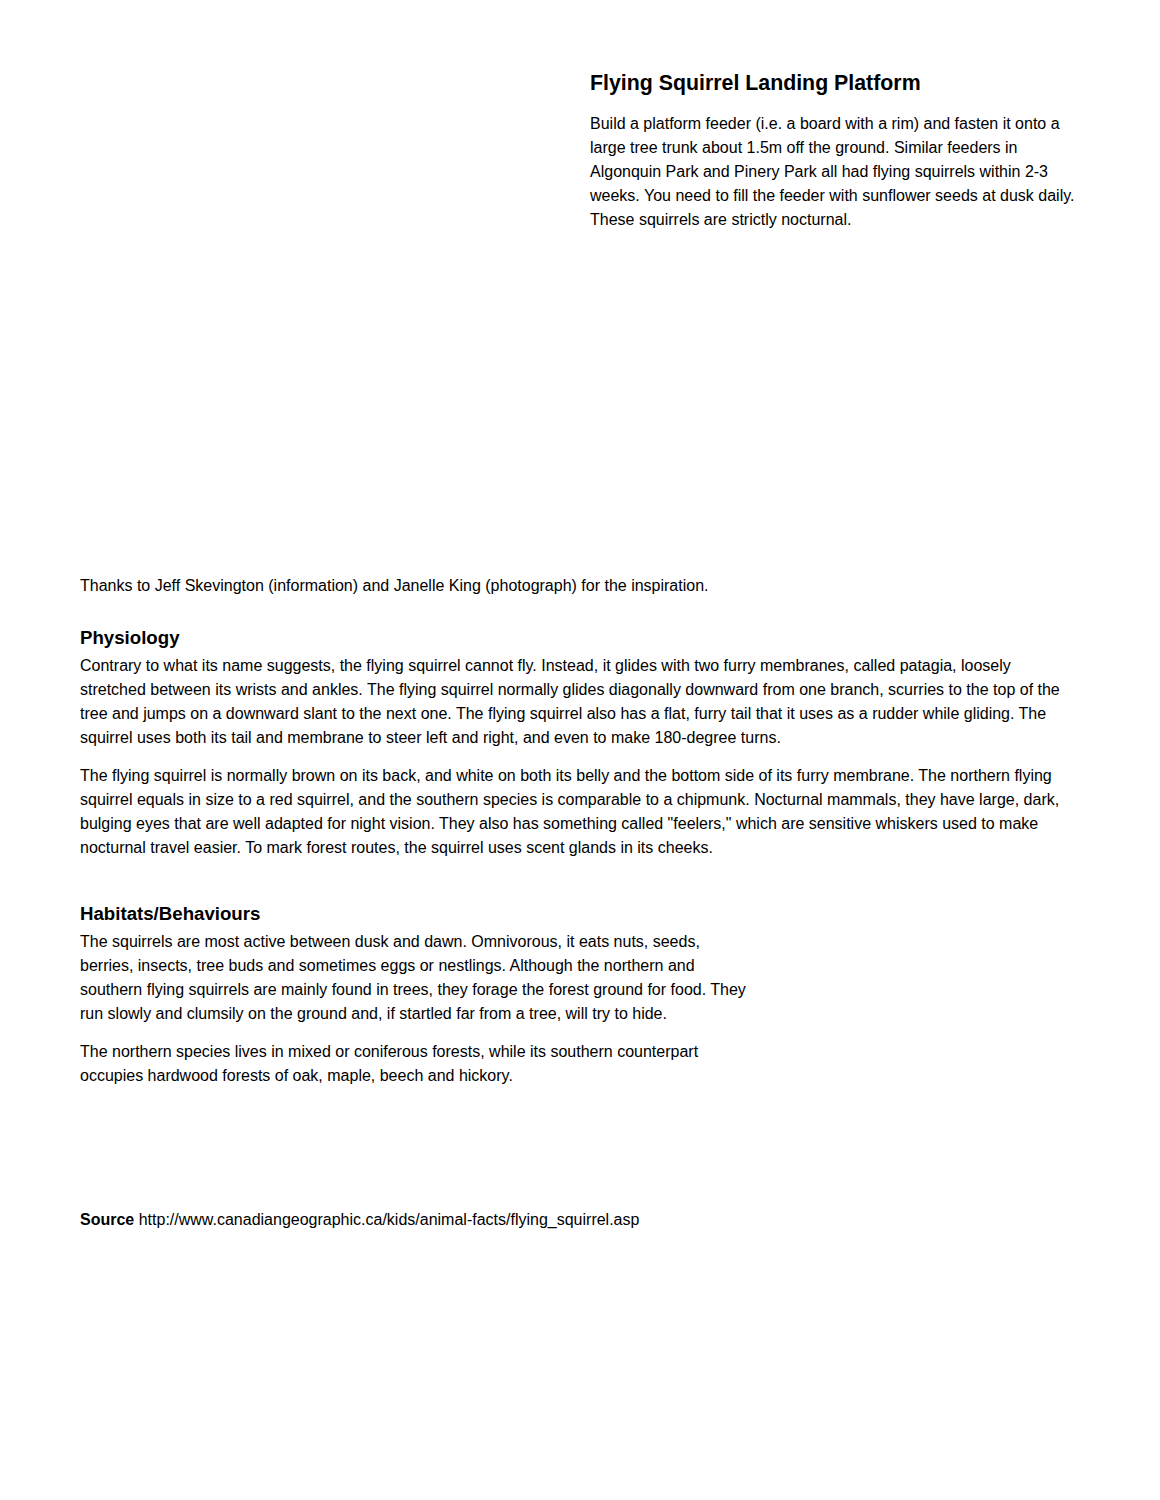Flying Squirrel Landing Platform
Build a platform feeder (i.e. a board with a rim) and fasten it onto a large tree trunk about 1.5m off the ground. Similar feeders in Algonquin Park and Pinery Park all had flying squirrels within 2-3 weeks. You need to fill the feeder with sunflower seeds at dusk daily. These squirrels are strictly nocturnal.
Thanks to Jeff Skevington (information) and Janelle King (photograph) for the inspiration.
Physiology
Contrary to what its name suggests, the flying squirrel cannot fly. Instead, it glides with two furry membranes, called patagia, loosely stretched between its wrists and ankles. The flying squirrel normally glides diagonally downward from one branch, scurries to the top of the tree and jumps on a downward slant to the next one. The flying squirrel also has a flat, furry tail that it uses as a rudder while gliding. The squirrel uses both its tail and membrane to steer left and right, and even to make 180-degree turns.
The flying squirrel is normally brown on its back, and white on both its belly and the bottom side of its furry membrane. The northern flying squirrel equals in size to a red squirrel, and the southern species is comparable to a chipmunk. Nocturnal mammals, they have large, dark, bulging eyes that are well adapted for night vision. They also has something called "feelers," which are sensitive whiskers used to make nocturnal travel easier. To mark forest routes, the squirrel uses scent glands in its cheeks.
Habitats/Behaviours
The squirrels are most active between dusk and dawn. Omnivorous, it eats nuts, seeds, berries, insects, tree buds and sometimes eggs or nestlings. Although the northern and southern flying squirrels are mainly found in trees, they forage the forest ground for food. They run slowly and clumsily on the ground and, if startled far from a tree, will try to hide.
The northern species lives in mixed or coniferous forests, while its southern counterpart occupies hardwood forests of oak, maple, beech and hickory.
Source http://www.canadiangeographic.ca/kids/animal-facts/flying_squirrel.asp